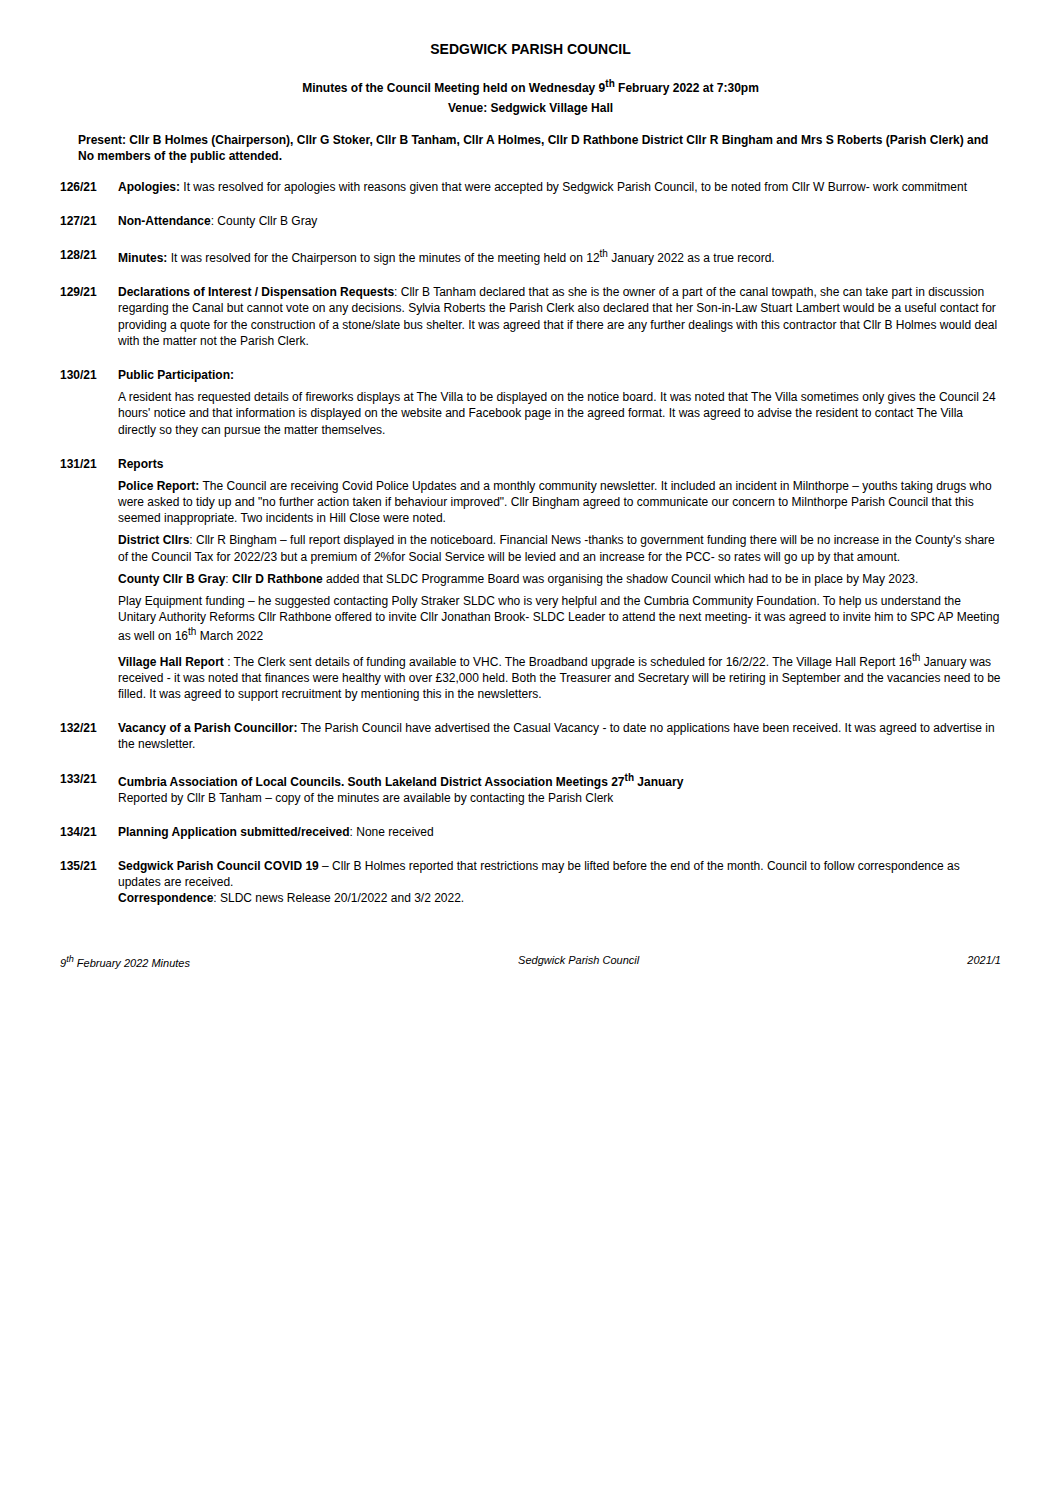SEDGWICK PARISH COUNCIL
Minutes of the Council Meeting held on Wednesday 9th February 2022 at 7:30pm
Venue: Sedgwick Village Hall
Present: Cllr B Holmes (Chairperson), Cllr G Stoker, Cllr B Tanham, Cllr A Holmes, Cllr D Rathbone District Cllr R Bingham and Mrs S Roberts (Parish Clerk) and No members of the public attended.
126/21
Apologies: It was resolved for apologies with reasons given that were accepted by Sedgwick Parish Council, to be noted from Cllr W Burrow- work commitment
127/21
Non-Attendance: County Cllr B Gray
128/21
Minutes: It was resolved for the Chairperson to sign the minutes of the meeting held on 12th January 2022 as a true record.
129/21
Declarations of Interest / Dispensation Requests: Cllr B Tanham declared that as she is the owner of a part of the canal towpath, she can take part in discussion regarding the Canal but cannot vote on any decisions. Sylvia Roberts the Parish Clerk also declared that her Son-in-Law Stuart Lambert would be a useful contact for providing a quote for the construction of a stone/slate bus shelter. It was agreed that if there are any further dealings with this contractor that Cllr B Holmes would deal with the matter not the Parish Clerk.
130/21
Public Participation:
A resident has requested details of fireworks displays at The Villa to be displayed on the notice board. It was noted that The Villa sometimes only gives the Council 24 hours' notice and that information is displayed on the website and Facebook page in the agreed format. It was agreed to advise the resident to contact The Villa directly so they can pursue the matter themselves.
131/21
Reports
Police Report: The Council are receiving Covid Police Updates and a monthly community newsletter. It included an incident in Milnthorpe – youths taking drugs who were asked to tidy up and "no further action taken if behaviour improved". Cllr Bingham agreed to communicate our concern to Milnthorpe Parish Council that this seemed inappropriate. Two incidents in Hill Close were noted.
District Cllrs: Cllr R Bingham – full report displayed in the noticeboard. Financial News -thanks to government funding there will be no increase in the County's share of the Council Tax for 2022/23 but a premium of 2%for Social Service will be levied and an increase for the PCC- so rates will go up by that amount.
County Cllr B Gray: Cllr D Rathbone added that SLDC Programme Board was organising the shadow Council which had to be in place by May 2023.
Play Equipment funding – he suggested contacting Polly Straker SLDC who is very helpful and the Cumbria Community Foundation. To help us understand the Unitary Authority Reforms Cllr Rathbone offered to invite Cllr Jonathan Brook- SLDC Leader to attend the next meeting- it was agreed to invite him to SPC AP Meeting as well on 16th March 2022
Village Hall Report : The Clerk sent details of funding available to VHC. The Broadband upgrade is scheduled for 16/2/22. The Village Hall Report 16th January was received - it was noted that finances were healthy with over £32,000 held. Both the Treasurer and Secretary will be retiring in September and the vacancies need to be filled. It was agreed to support recruitment by mentioning this in the newsletters.
132/21
Vacancy of a Parish Councillor: The Parish Council have advertised the Casual Vacancy - to date no applications have been received. It was agreed to advertise in the newsletter.
133/21
Cumbria Association of Local Councils. South Lakeland District Association Meetings 27th January
Reported by Cllr B Tanham – copy of the minutes are available by contacting the Parish Clerk
134/21
Planning Application submitted/received: None received
135/21
Sedgwick Parish Council COVID 19 – Cllr B Holmes reported that restrictions may be lifted before the end of the month. Council to follow correspondence as updates are received.
Correspondence: SLDC news Release 20/1/2022 and 3/2 2022.
9th February 2022 Minutes Sedgwick Parish Council 2021/1